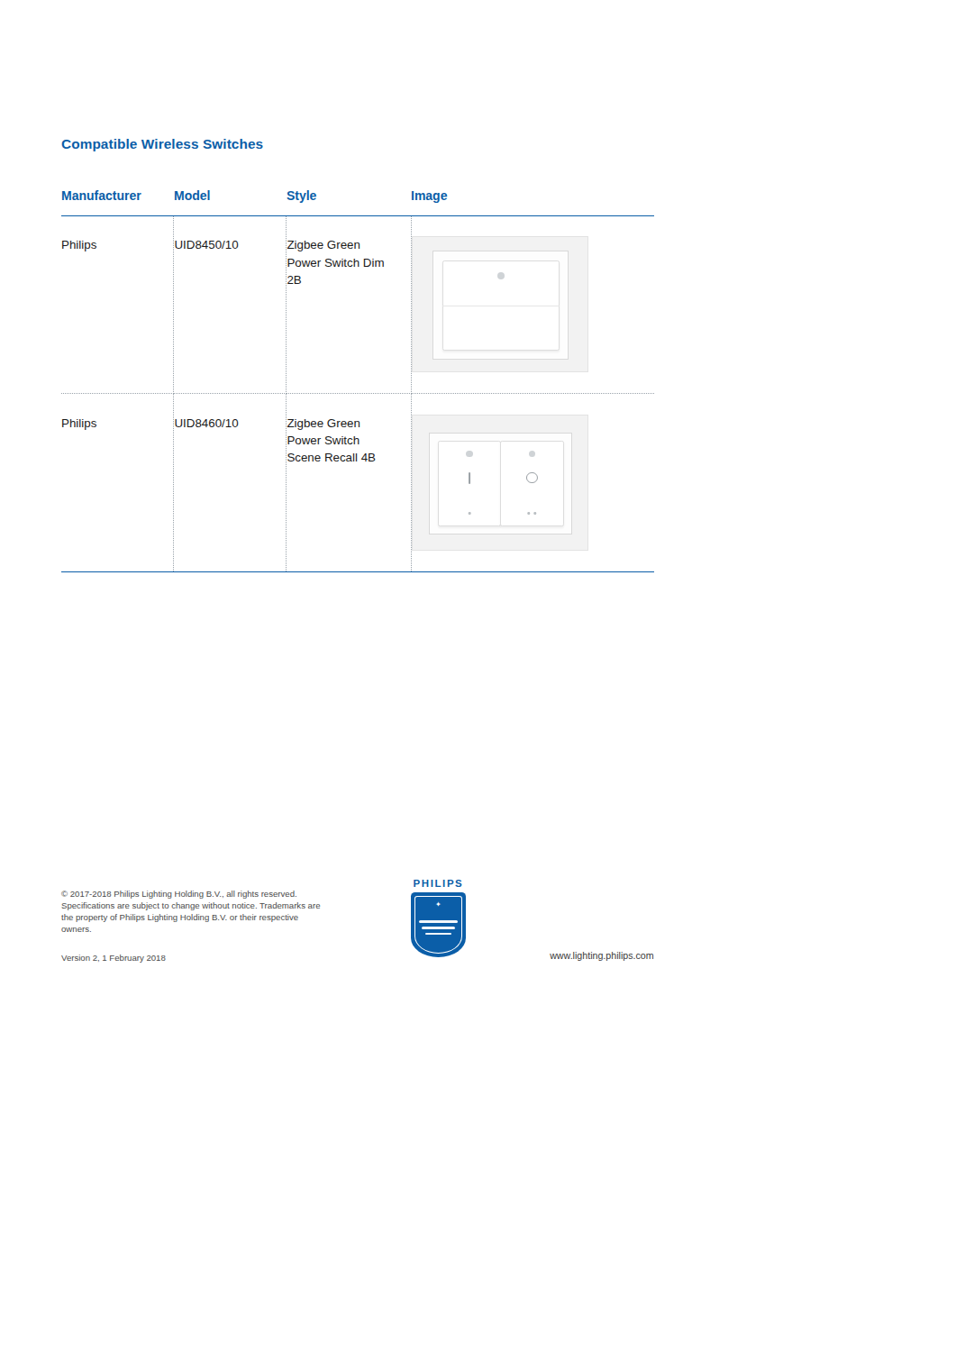Compatible Wireless Switches
| Manufacturer | Model | Style | Image |
| --- | --- | --- | --- |
| Philips | UID8450/10 | Zigbee Green Power Switch Dim 2B | |
| Philips | UID8460/10 | Zigbee Green Power Switch Scene Recall 4B | |
© 2017-2018 Philips Lighting Holding B.V., all rights reserved. Specifications are subject to change without notice. Trademarks are the property of Philips Lighting Holding B.V. or their respective owners.
Version 2, 1 February 2018
PHILIPS
✦
www.lighting.philips.com